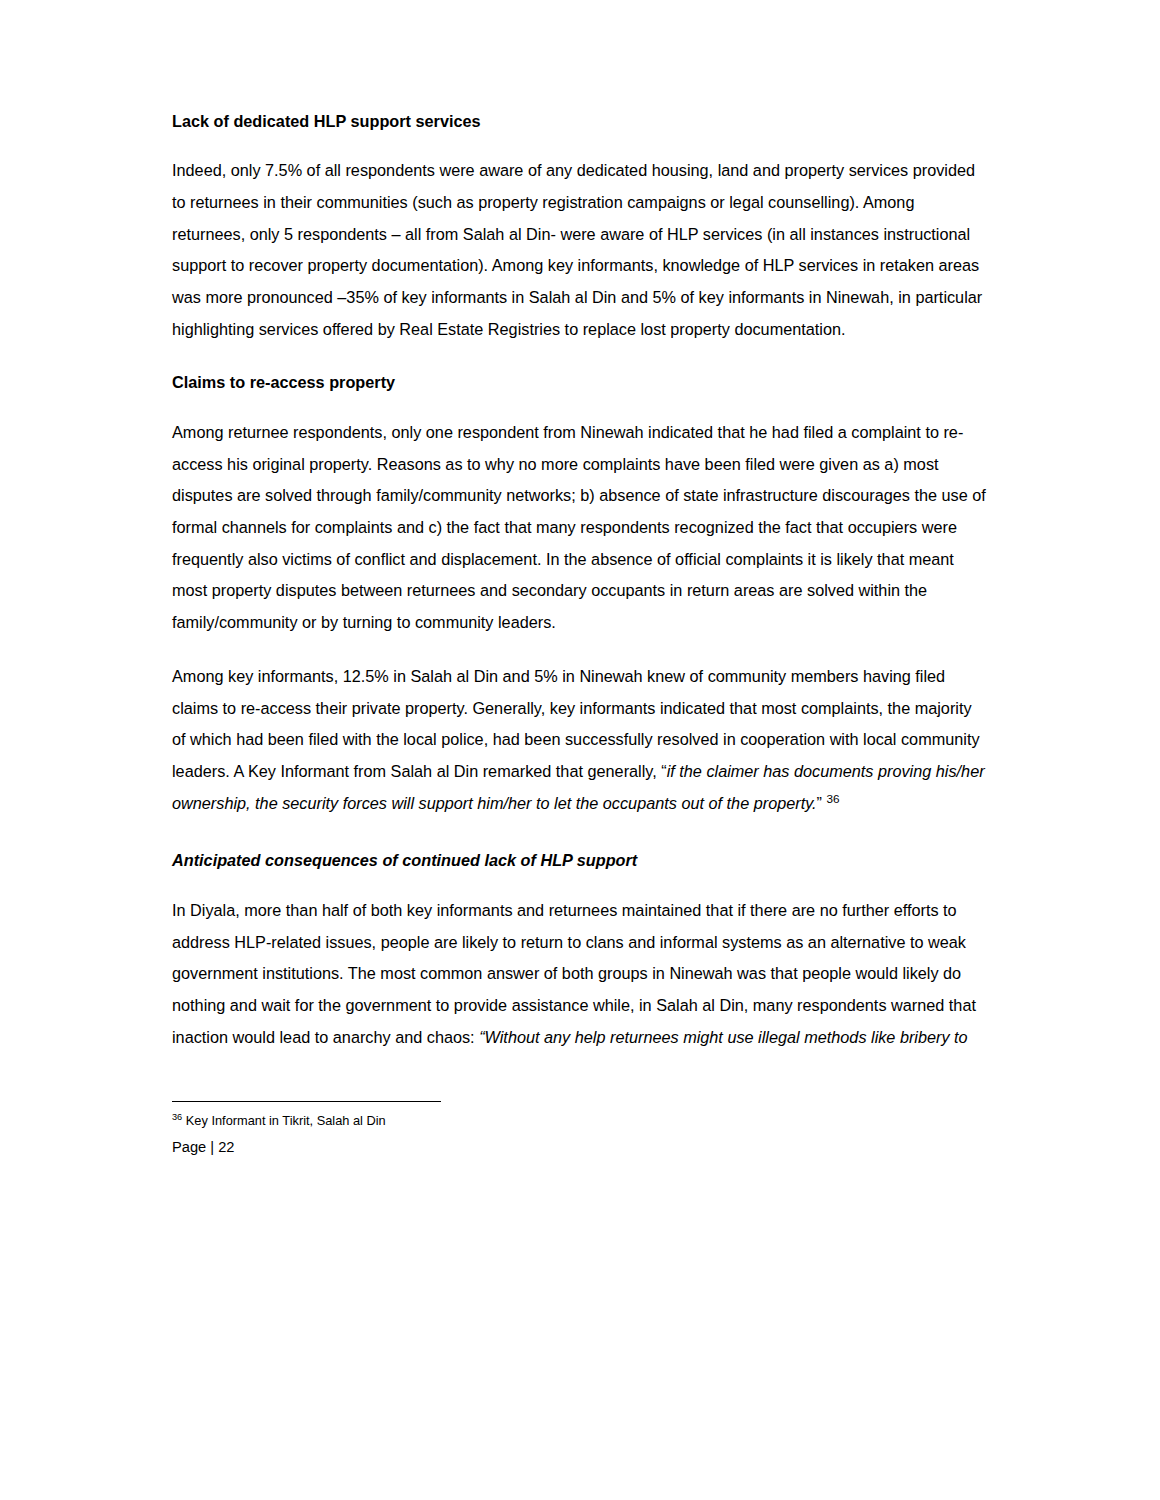Lack of dedicated HLP support services
Indeed, only 7.5% of all respondents were aware of any dedicated housing, land and property services provided to returnees in their communities (such as property registration campaigns or legal counselling). Among returnees, only 5 respondents – all from Salah al Din- were aware of HLP services (in all instances instructional support to recover property documentation). Among key informants, knowledge of HLP services in retaken areas was more pronounced –35% of key informants in Salah al Din and 5% of key informants in Ninewah, in particular highlighting services offered by Real Estate Registries to replace lost property documentation.
Claims to re-access property
Among returnee respondents, only one respondent from Ninewah indicated that he had filed a complaint to re-access his original property. Reasons as to why no more complaints have been filed were given as a) most disputes are solved through family/community networks; b) absence of state infrastructure discourages the use of formal channels for complaints and c) the fact that many respondents recognized the fact that occupiers were frequently also victims of conflict and displacement. In the absence of official complaints it is likely that meant most property disputes between returnees and secondary occupants in return areas are solved within the family/community or by turning to community leaders.
Among key informants, 12.5% in Salah al Din and 5% in Ninewah knew of community members having filed claims to re-access their private property. Generally, key informants indicated that most complaints, the majority of which had been filed with the local police, had been successfully resolved in cooperation with local community leaders. A Key Informant from Salah al Din remarked that generally, “if the claimer has documents proving his/her ownership, the security forces will support him/her to let the occupants out of the property.” 36
Anticipated consequences of continued lack of HLP support
In Diyala, more than half of both key informants and returnees maintained that if there are no further efforts to address HLP-related issues, people are likely to return to clans and informal systems as an alternative to weak government institutions. The most common answer of both groups in Ninewah was that people would likely do nothing and wait for the government to provide assistance while, in Salah al Din, many respondents warned that inaction would lead to anarchy and chaos: “Without any help returnees might use illegal methods like bribery to
36 Key Informant in Tikrit, Salah al Din
Page | 22